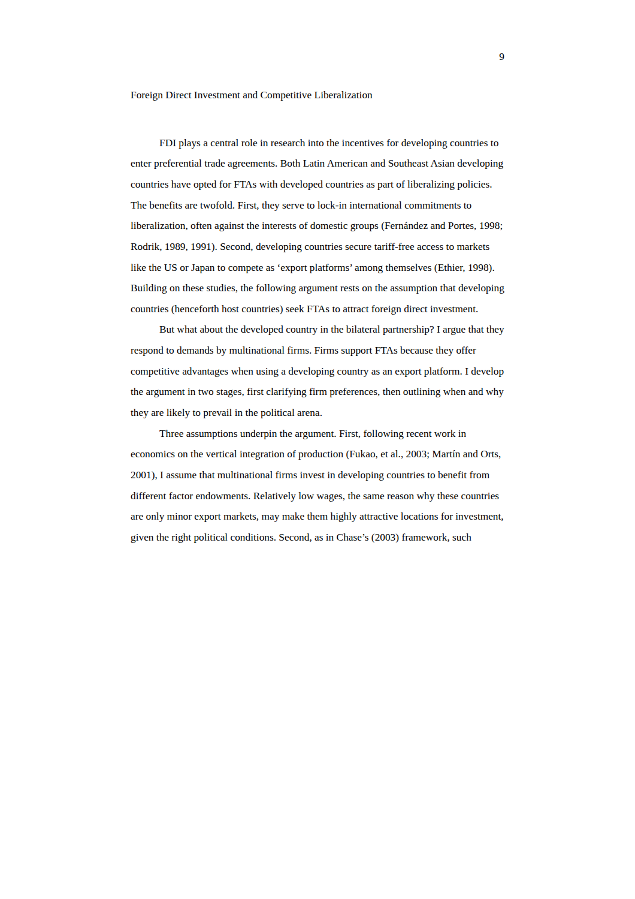9
Foreign Direct Investment and Competitive Liberalization
FDI plays a central role in research into the incentives for developing countries to enter preferential trade agreements. Both Latin American and Southeast Asian developing countries have opted for FTAs with developed countries as part of liberalizing policies. The benefits are twofold. First, they serve to lock-in international commitments to liberalization, often against the interests of domestic groups (Fernández and Portes, 1998; Rodrik, 1989, 1991). Second, developing countries secure tariff-free access to markets like the US or Japan to compete as ‘export platforms’ among themselves (Ethier, 1998). Building on these studies, the following argument rests on the assumption that developing countries (henceforth host countries) seek FTAs to attract foreign direct investment.
But what about the developed country in the bilateral partnership? I argue that they respond to demands by multinational firms. Firms support FTAs because they offer competitive advantages when using a developing country as an export platform. I develop the argument in two stages, first clarifying firm preferences, then outlining when and why they are likely to prevail in the political arena.
Three assumptions underpin the argument. First, following recent work in economics on the vertical integration of production (Fukao, et al., 2003; Martín and Orts, 2001), I assume that multinational firms invest in developing countries to benefit from different factor endowments. Relatively low wages, the same reason why these countries are only minor export markets, may make them highly attractive locations for investment, given the right political conditions. Second, as in Chase’s (2003) framework, such